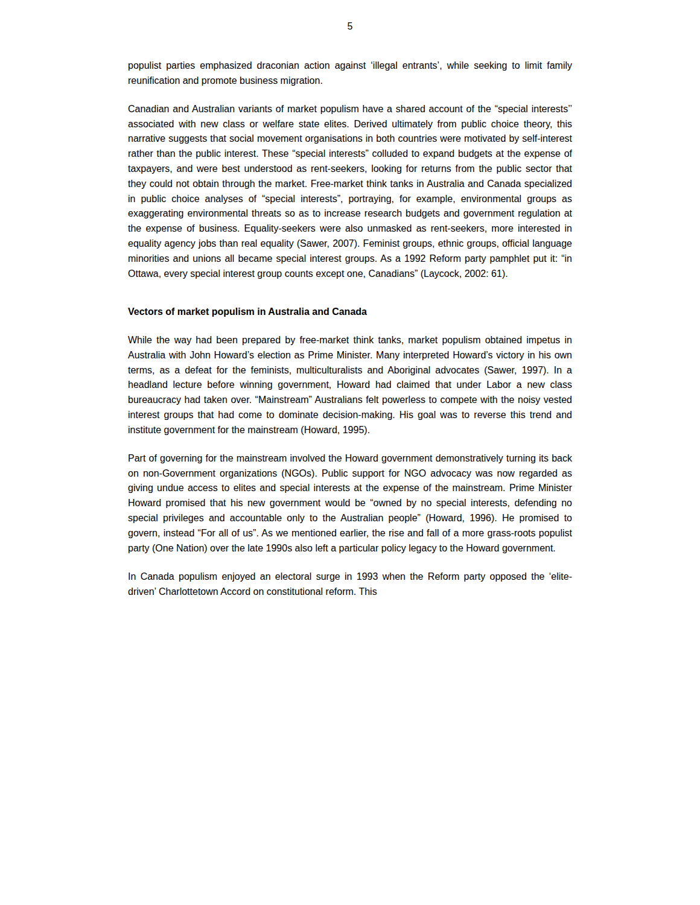5
populist parties emphasized draconian action against ‘illegal entrants’, while seeking to limit family reunification and promote business migration.
Canadian and Australian variants of market populism have a shared account of the “special interests’’ associated with new class or welfare state elites. Derived ultimately from public choice theory, this narrative suggests that social movement organisations in both countries were motivated by self-interest rather than the public interest. These “special interests” colluded to expand budgets at the expense of taxpayers, and were best understood as rent-seekers, looking for returns from the public sector that they could not obtain through the market. Free-market think tanks in Australia and Canada specialized in public choice analyses of “special interests”, portraying, for example, environmental groups as exaggerating environmental threats so as to increase research budgets and government regulation at the expense of business. Equality-seekers were also unmasked as rent-seekers, more interested in equality agency jobs than real equality (Sawer, 2007). Feminist groups, ethnic groups, official language minorities and unions all became special interest groups. As a 1992 Reform party pamphlet put it: “in Ottawa, every special interest group counts except one, Canadians” (Laycock, 2002: 61).
Vectors of market populism in Australia and Canada
While the way had been prepared by free-market think tanks, market populism obtained impetus in Australia with John Howard’s election as Prime Minister. Many interpreted Howard’s victory in his own terms, as a defeat for the feminists, multiculturalists and Aboriginal advocates (Sawer, 1997). In a headland lecture before winning government, Howard had claimed that under Labor a new class bureaucracy had taken over. “Mainstream” Australians felt powerless to compete with the noisy vested interest groups that had come to dominate decision-making. His goal was to reverse this trend and institute government for the mainstream (Howard, 1995).
Part of governing for the mainstream involved the Howard government demonstratively turning its back on non-Government organizations (NGOs). Public support for NGO advocacy was now regarded as giving undue access to elites and special interests at the expense of the mainstream. Prime Minister Howard promised that his new government would be “owned by no special interests, defending no special privileges and accountable only to the Australian people” (Howard, 1996). He promised to govern, instead “For all of us”. As we mentioned earlier, the rise and fall of a more grass-roots populist party (One Nation) over the late 1990s also left a particular policy legacy to the Howard government.
In Canada populism enjoyed an electoral surge in 1993 when the Reform party opposed the ‘elite-driven’ Charlottetown Accord on constitutional reform. This